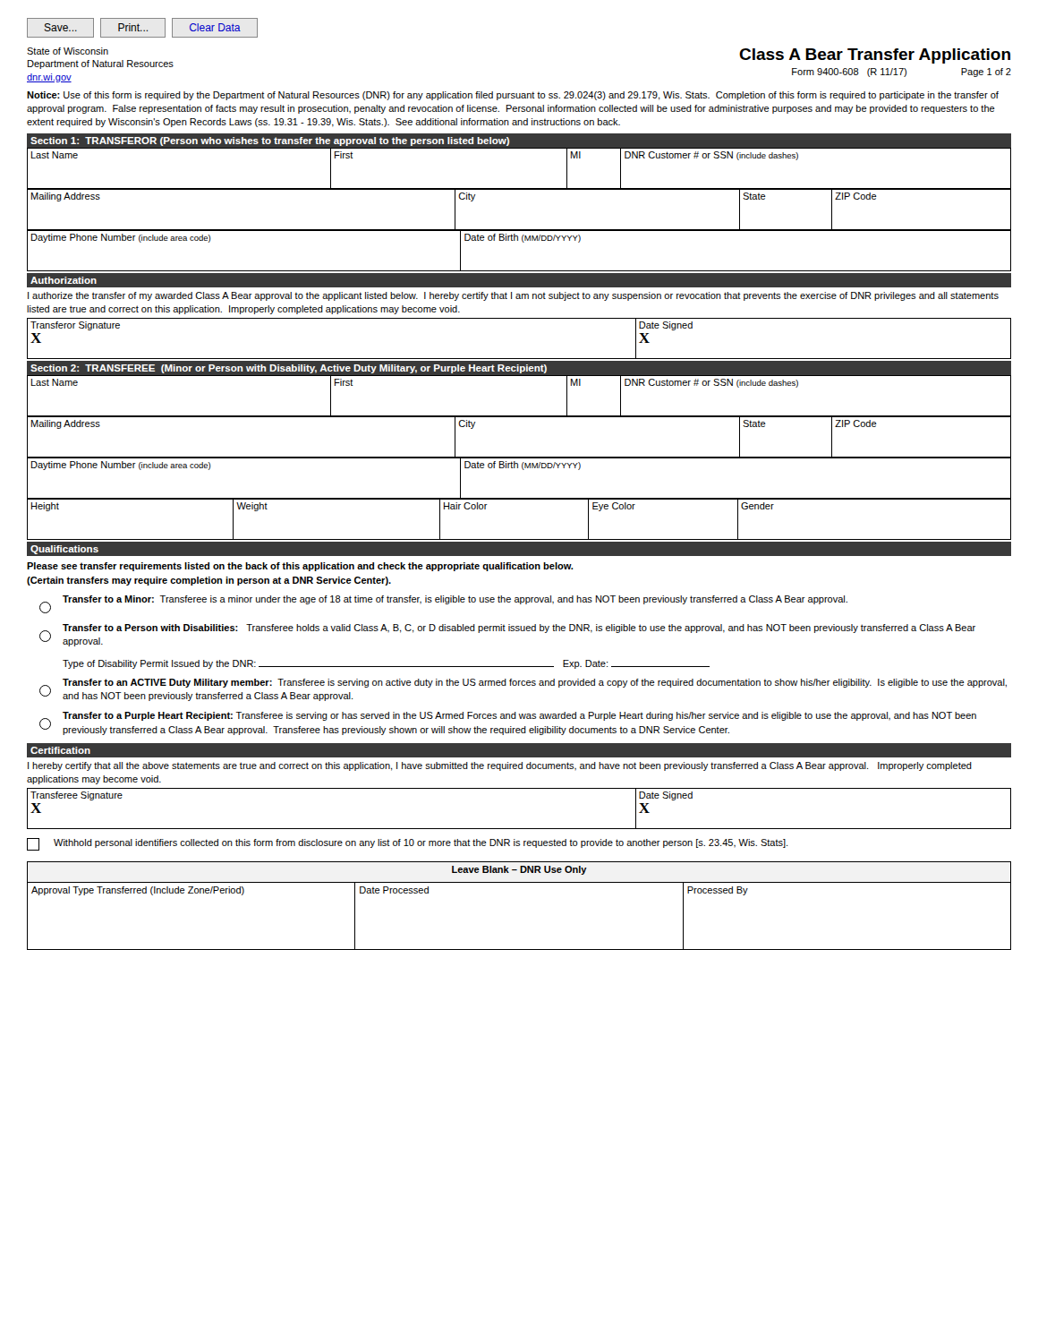Save... Print... Clear Data
State of Wisconsin
Department of Natural Resources
dnr.wi.gov
Class A Bear Transfer Application
Form 9400-608 (R 11/17)Page 1 of 2
Notice: Use of this form is required by the Department of Natural Resources (DNR) for any application filed pursuant to ss. 29.024(3) and 29.179, Wis. Stats. Completion of this form is required to participate in the transfer of approval program. False representation of facts may result in prosecution, penalty and revocation of license. Personal information collected will be used for administrative purposes and may be provided to requesters to the extent required by Wisconsin's Open Records Laws (ss. 19.31 - 19.39, Wis. Stats.). See additional information and instructions on back.
Section 1: TRANSFEROR (Person who wishes to transfer the approval to the person listed below)
| Last Name | First | MI | DNR Customer # or SSN (include dashes) |
| Mailing Address | City | State | ZIP Code |
| Daytime Phone Number (include area code) | Date of Birth (MM/DD/YYYY) |
Authorization
I authorize the transfer of my awarded Class A Bear approval to the applicant listed below. I hereby certify that I am not subject to any suspension or revocation that prevents the exercise of DNR privileges and all statements listed are true and correct on this application. Improperly completed applications may become void.
| Transferor Signature X | Date Signed X |
Section 2: TRANSFEREE (Minor or Person with Disability, Active Duty Military, or Purple Heart Recipient)
| Last Name | First | MI | DNR Customer # or SSN (include dashes) |
| Mailing Address | City | State | ZIP Code |
| Daytime Phone Number (include area code) | Date of Birth (MM/DD/YYYY) |
| Height | Weight | Hair Color | Eye Color | Gender |
Qualifications
Please see transfer requirements listed on the back of this application and check the appropriate qualification below.
(Certain transfers may require completion in person at a DNR Service Center).
Transfer to a Minor: Transferee is a minor under the age of 18 at time of transfer, is eligible to use the approval, and has NOT been previously transferred a Class A Bear approval.
Transfer to a Person with Disabilities: Transferee holds a valid Class A, B, C, or D disabled permit issued by the DNR, is eligible to use the approval, and has NOT been previously transferred a Class A Bear approval.
Type of Disability Permit Issued by the DNR: Exp. Date:
Transfer to an ACTIVE Duty Military member: Transferee is serving on active duty in the US armed forces and provided a copy of the required documentation to show his/her eligibility. Is eligible to use the approval, and has NOT been previously transferred a Class A Bear approval.
Transfer to a Purple Heart Recipient: Transferee is serving or has served in the US Armed Forces and was awarded a Purple Heart during his/her service and is eligible to use the approval, and has NOT been previously transferred a Class A Bear approval. Transferee has previously shown or will show the required eligibility documents to a DNR Service Center.
Certification
I hereby certify that all the above statements are true and correct on this application, I have submitted the required documents, and have not been previously transferred a Class A Bear approval. Improperly completed applications may become void.
| Transferee Signature X | Date Signed X |
Withhold personal identifiers collected on this form from disclosure on any list of 10 or more that the DNR is requested to provide to another person [s. 23.45, Wis. Stats].
| Leave Blank – DNR Use Only |
| --- |
| Approval Type Transferred (Include Zone/Period) | Date Processed | Processed By |